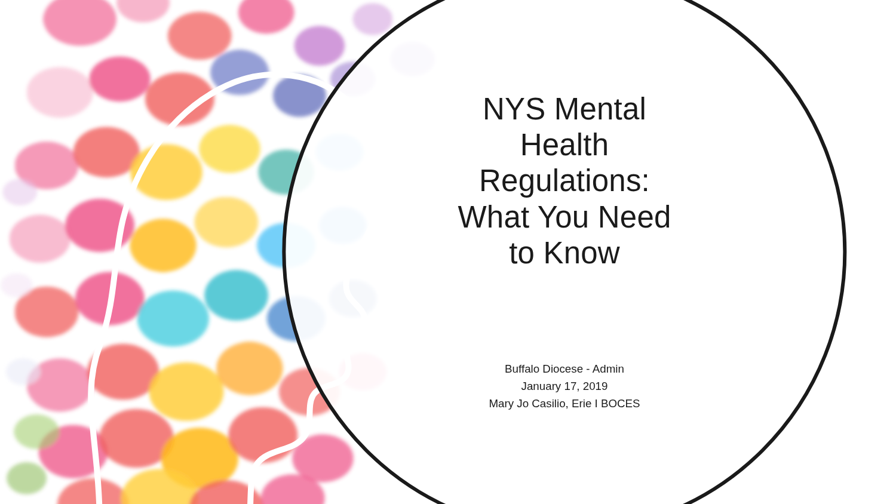NYS Mental Health
Regulations:
What You Need to Know
Buffalo Diocese - Admin January 17, 2019 Mary Jo Casilio, Erie I BOCES